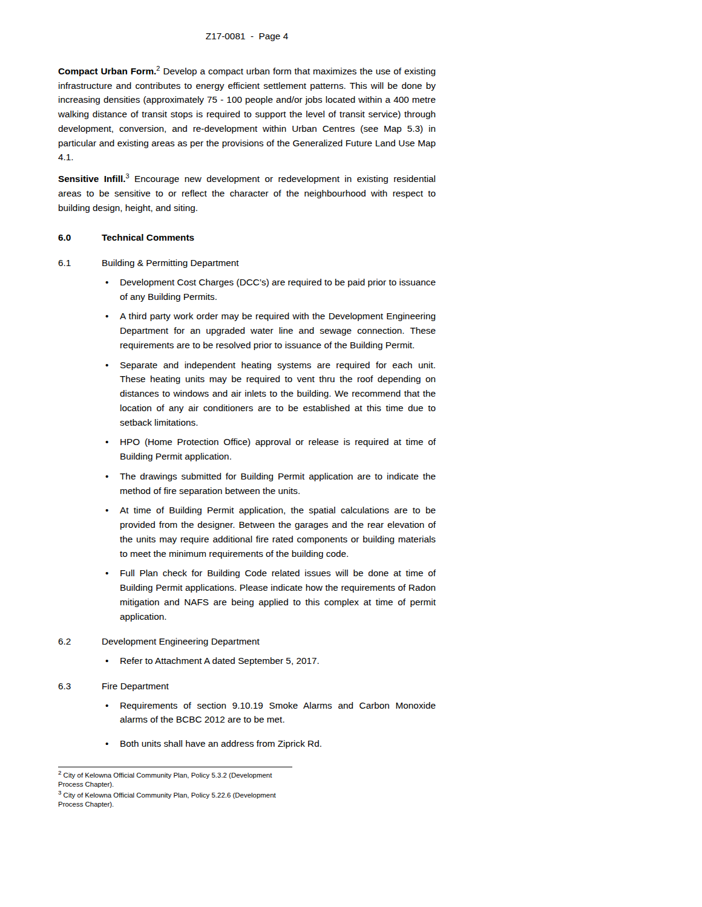Z17-0081 - Page 4
Compact Urban Form.2 Develop a compact urban form that maximizes the use of existing infrastructure and contributes to energy efficient settlement patterns. This will be done by increasing densities (approximately 75 - 100 people and/or jobs located within a 400 metre walking distance of transit stops is required to support the level of transit service) through development, conversion, and re-development within Urban Centres (see Map 5.3) in particular and existing areas as per the provisions of the Generalized Future Land Use Map 4.1.
Sensitive Infill.3 Encourage new development or redevelopment in existing residential areas to be sensitive to or reflect the character of the neighbourhood with respect to building design, height, and siting.
6.0 Technical Comments
6.1 Building & Permitting Department
Development Cost Charges (DCC’s) are required to be paid prior to issuance of any Building Permits.
A third party work order may be required with the Development Engineering Department for an upgraded water line and sewage connection. These requirements are to be resolved prior to issuance of the Building Permit.
Separate and independent heating systems are required for each unit. These heating units may be required to vent thru the roof depending on distances to windows and air inlets to the building. We recommend that the location of any air conditioners are to be established at this time due to setback limitations.
HPO (Home Protection Office) approval or release is required at time of Building Permit application.
The drawings submitted for Building Permit application are to indicate the method of fire separation between the units.
At time of Building Permit application, the spatial calculations are to be provided from the designer. Between the garages and the rear elevation of the units may require additional fire rated components or building materials to meet the minimum requirements of the building code.
Full Plan check for Building Code related issues will be done at time of Building Permit applications. Please indicate how the requirements of Radon mitigation and NAFS are being applied to this complex at time of permit application.
6.2 Development Engineering Department
Refer to Attachment A dated September 5, 2017.
6.3 Fire Department
Requirements of section 9.10.19 Smoke Alarms and Carbon Monoxide alarms of the BCBC 2012 are to be met.
Both units shall have an address from Ziprick Rd.
2 City of Kelowna Official Community Plan, Policy 5.3.2 (Development Process Chapter).
3 City of Kelowna Official Community Plan, Policy 5.22.6 (Development Process Chapter).